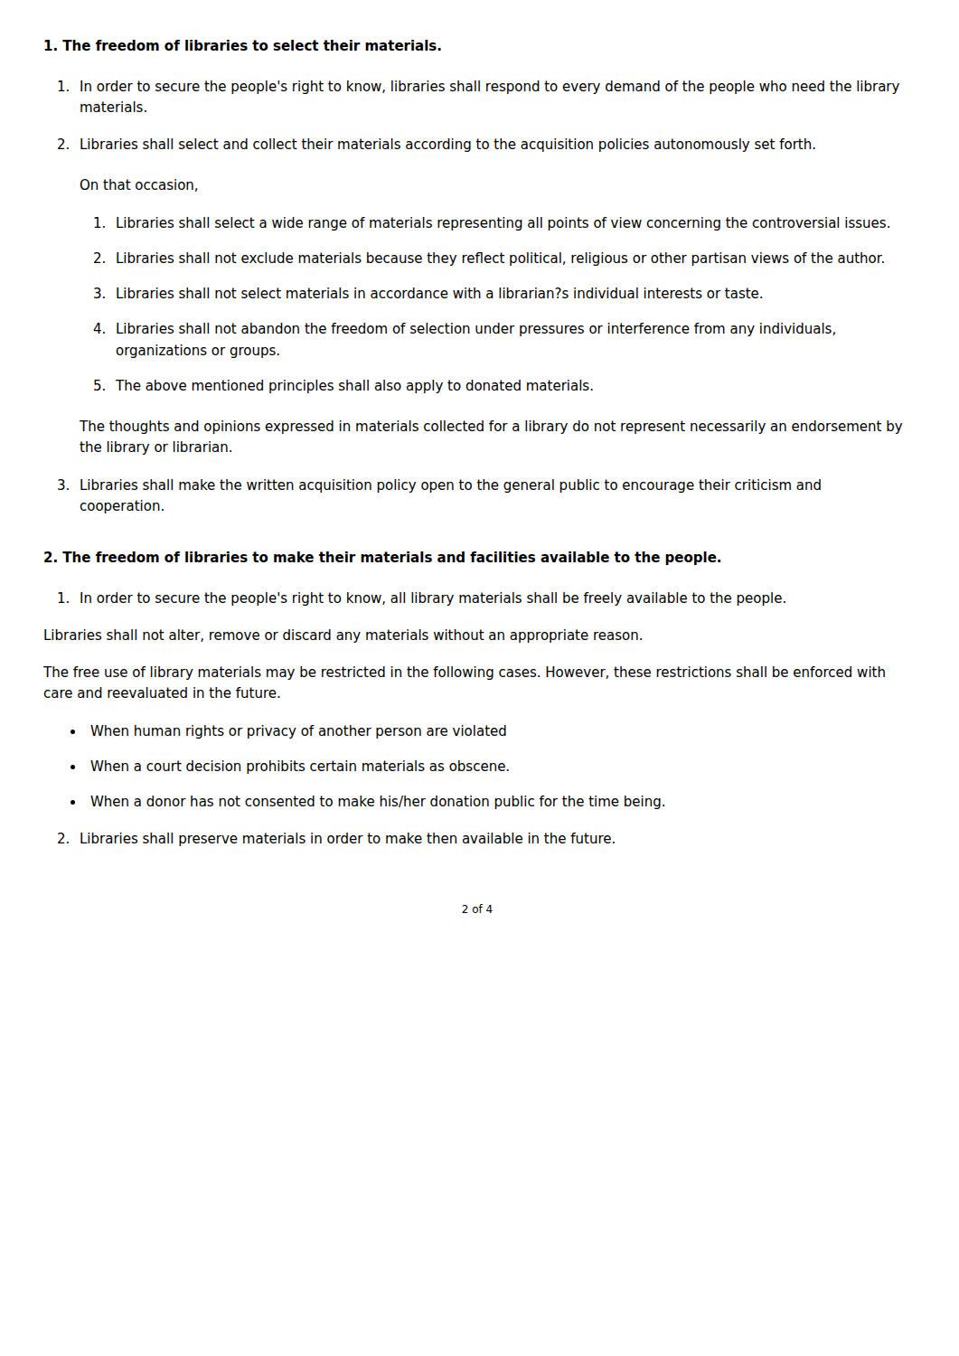1. The freedom of libraries to select their materials.
In order to secure the people's right to know, libraries shall respond to every demand of the people who need the library materials.
Libraries shall select and collect their materials according to the acquisition policies autonomously set forth.
On that occasion,
Libraries shall select a wide range of materials representing all points of view concerning the controversial issues.
Libraries shall not exclude materials because they reflect political, religious or other partisan views of the author.
Libraries shall not select materials in accordance with a librarian?s individual interests or taste.
Libraries shall not abandon the freedom of selection under pressures or interference from any individuals, organizations or groups.
The above mentioned principles shall also apply to donated materials.
The thoughts and opinions expressed in materials collected for a library do not represent necessarily an endorsement by the library or librarian.
Libraries shall make the written acquisition policy open to the general public to encourage their criticism and cooperation.
2. The freedom of libraries to make their materials and facilities available to the people.
In order to secure the people's right to know, all library materials shall be freely available to the people.
Libraries shall not alter, remove or discard any materials without an appropriate reason.
The free use of library materials may be restricted in the following cases. However, these restrictions shall be enforced with care and reevaluated in the future.
When human rights or privacy of another person are violated
When a court decision prohibits certain materials as obscene.
When a donor has not consented to make his/her donation public for the time being.
Libraries shall preserve materials in order to make then available in the future.
2 of 4